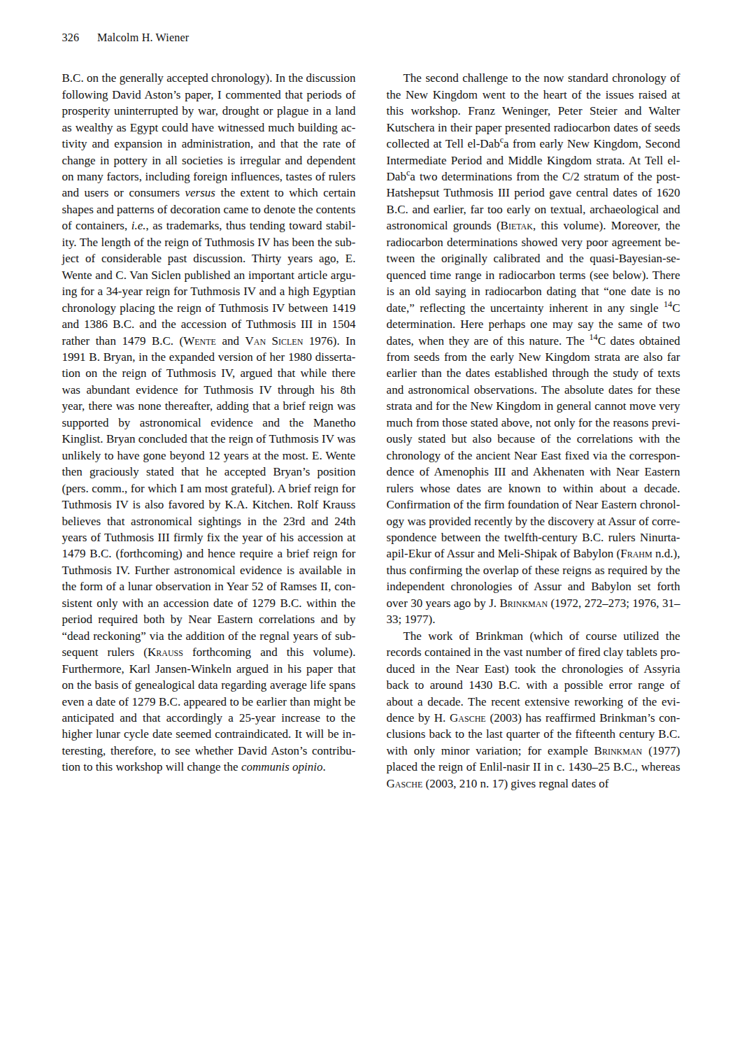326 Malcolm H. Wiener
B.C. on the generally accepted chronology). In the discussion following David Aston’s paper, I commented that periods of prosperity uninterrupted by war, drought or plague in a land as wealthy as Egypt could have witnessed much building activity and expansion in administration, and that the rate of change in pottery in all societies is irregular and dependent on many factors, including foreign influences, tastes of rulers and users or consumers versus the extent to which certain shapes and patterns of decoration came to denote the contents of containers, i.e., as trademarks, thus tending toward stability. The length of the reign of Tuthmosis IV has been the subject of considerable past discussion. Thirty years ago, E. Wente and C. Van Siclen published an important article arguing for a 34-year reign for Tuthmosis IV and a high Egyptian chronology placing the reign of Tuthmosis IV between 1419 and 1386 B.C. and the accession of Tuthmosis III in 1504 rather than 1479 B.C. (Wente and Van Siclen 1976). In 1991 B. Bryan, in the expanded version of her 1980 dissertation on the reign of Tuthmosis IV, argued that while there was abundant evidence for Tuthmosis IV through his 8th year, there was none thereafter, adding that a brief reign was supported by astronomical evidence and the Manetho Kinglist. Bryan concluded that the reign of Tuthmosis IV was unlikely to have gone beyond 12 years at the most. E. Wente then graciously stated that he accepted Bryan’s position (pers. comm., for which I am most grateful). A brief reign for Tuthmosis IV is also favored by K.A. Kitchen. Rolf Krauss believes that astronomical sightings in the 23rd and 24th years of Tuthmosis III firmly fix the year of his accession at 1479 B.C. (forthcoming) and hence require a brief reign for Tuthmosis IV. Further astronomical evidence is available in the form of a lunar observation in Year 52 of Ramses II, consistent only with an accession date of 1279 B.C. within the period required both by Near Eastern correlations and by “dead reckoning” via the addition of the regnal years of subsequent rulers (Krauss forthcoming and this volume). Furthermore, Karl Jansen-Winkeln argued in his paper that on the basis of genealogical data regarding average life spans even a date of 1279 B.C. appeared to be earlier than might be anticipated and that accordingly a 25-year increase to the higher lunar cycle date seemed contraindicated. It will be interesting, therefore, to see whether David Aston’s contribution to this workshop will change the communis opinio.
The second challenge to the now standard chronology of the New Kingdom went to the heart of the issues raised at this workshop. Franz Weninger, Peter Steier and Walter Kutschera in their paper presented radiocarbon dates of seeds collected at Tell el-Dabca from early New Kingdom, Second Intermediate Period and Middle Kingdom strata. At Tell el-Dabca two determinations from the C/2 stratum of the post-Hatshepsut Tuthmosis III period gave central dates of 1620 B.C. and earlier, far too early on textual, archaeological and astronomical grounds (Bietak, this volume). Moreover, the radiocarbon determinations showed very poor agreement between the originally calibrated and the quasi-Bayesian-sequenced time range in radiocarbon terms (see below). There is an old saying in radiocarbon dating that “one date is no date,” reflecting the uncertainty inherent in any single 14C determination. Here perhaps one may say the same of two dates, when they are of this nature. The 14C dates obtained from seeds from the early New Kingdom strata are also far earlier than the dates established through the study of texts and astronomical observations. The absolute dates for these strata and for the New Kingdom in general cannot move very much from those stated above, not only for the reasons previously stated but also because of the correlations with the chronology of the ancient Near East fixed via the correspondence of Amenophis III and Akhenaten with Near Eastern rulers whose dates are known to within about a decade. Confirmation of the firm foundation of Near Eastern chronology was provided recently by the discovery at Assur of correspondence between the twelfth-century B.C. rulers Ninurta-apil-Ekur of Assur and Meli-Shipak of Babylon (Frahm n.d.), thus confirming the overlap of these reigns as required by the independent chronologies of Assur and Babylon set forth over 30 years ago by J. Brinkman (1972, 272–273; 1976, 31–33; 1977).
The work of Brinkman (which of course utilized the records contained in the vast number of fired clay tablets produced in the Near East) took the chronologies of Assyria back to around 1430 B.C. with a possible error range of about a decade. The recent extensive reworking of the evidence by H. Gasche (2003) has reaffirmed Brinkman’s conclusions back to the last quarter of the fifteenth century B.C. with only minor variation; for example Brinkman (1977) placed the reign of Enlil-nasir II in c. 1430–25 B.C., whereas Gasche (2003, 210 n. 17) gives regnal dates of